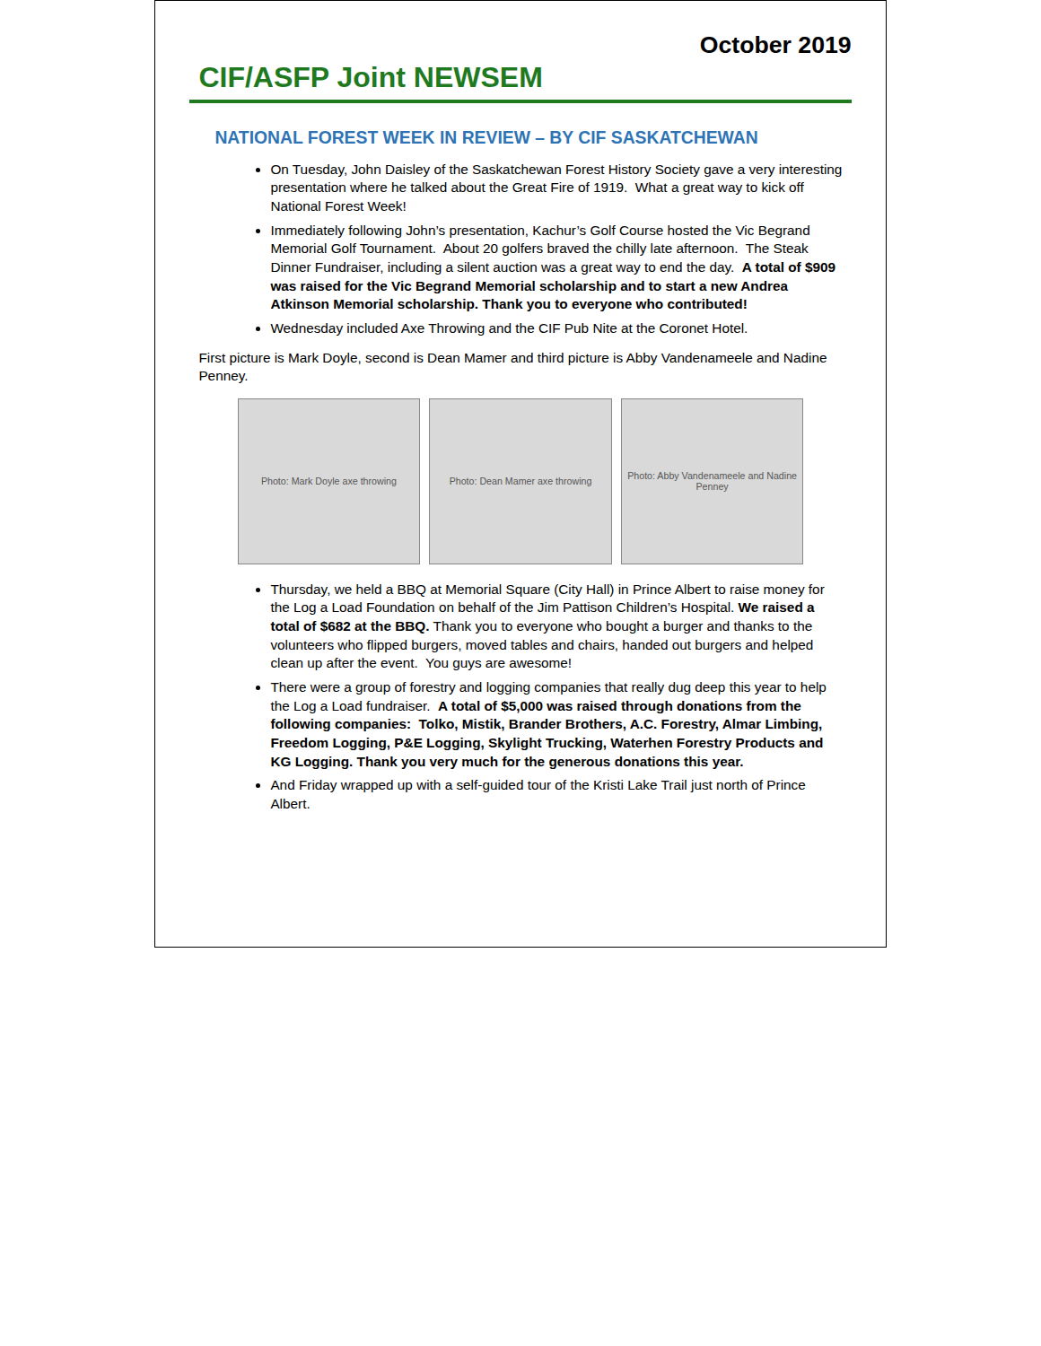October 2019
CIF/ASFP Joint NEWSEM
NATIONAL FOREST WEEK IN REVIEW – BY CIF SASKATCHEWAN
On Tuesday, John Daisley of the Saskatchewan Forest History Society gave a very interesting presentation where he talked about the Great Fire of 1919. What a great way to kick off National Forest Week!
Immediately following John’s presentation, Kachur’s Golf Course hosted the Vic Begrand Memorial Golf Tournament. About 20 golfers braved the chilly late afternoon. The Steak Dinner Fundraiser, including a silent auction was a great way to end the day. A total of $909 was raised for the Vic Begrand Memorial scholarship and to start a new Andrea Atkinson Memorial scholarship. Thank you to everyone who contributed!
Wednesday included Axe Throwing and the CIF Pub Nite at the Coronet Hotel.
First picture is Mark Doyle, second is Dean Mamer and third picture is Abby Vandenameele and Nadine Penney.
Photo: Mark Doyle axe throwing
Photo: Dean Mamer axe throwing
Photo: Abby Vandenameele and Nadine Penney
Thursday, we held a BBQ at Memorial Square (City Hall) in Prince Albert to raise money for the Log a Load Foundation on behalf of the Jim Pattison Children’s Hospital. We raised a total of $682 at the BBQ. Thank you to everyone who bought a burger and thanks to the volunteers who flipped burgers, moved tables and chairs, handed out burgers and helped clean up after the event. You guys are awesome!
There were a group of forestry and logging companies that really dug deep this year to help the Log a Load fundraiser. A total of $5,000 was raised through donations from the following companies: Tolko, Mistik, Brander Brothers, A.C. Forestry, Almar Limbing, Freedom Logging, P&E Logging, Skylight Trucking, Waterhen Forestry Products and KG Logging. Thank you very much for the generous donations this year.
And Friday wrapped up with a self-guided tour of the Kristi Lake Trail just north of Prince Albert.